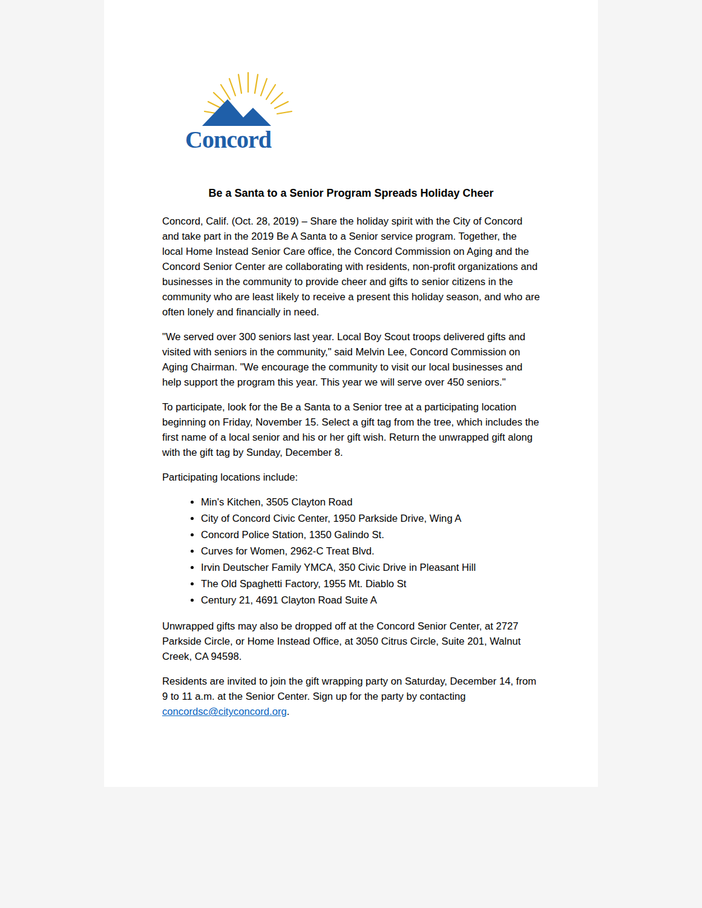Concord
Be a Santa to a Senior Program Spreads Holiday Cheer
Concord, Calif. (Oct. 28, 2019) – Share the holiday spirit with the City of Concord and take part in the 2019 Be A Santa to a Senior service program. Together, the local Home Instead Senior Care office, the Concord Commission on Aging and the Concord Senior Center are collaborating with residents, non-profit organizations and businesses in the community to provide cheer and gifts to senior citizens in the community who are least likely to receive a present this holiday season, and who are often lonely and financially in need.
"We served over 300 seniors last year. Local Boy Scout troops delivered gifts and visited with seniors in the community," said Melvin Lee, Concord Commission on Aging Chairman. "We encourage the community to visit our local businesses and help support the program this year. This year we will serve over 450 seniors."
To participate, look for the Be a Santa to a Senior tree at a participating location beginning on Friday, November 15. Select a gift tag from the tree, which includes the first name of a local senior and his or her gift wish. Return the unwrapped gift along with the gift tag by Sunday, December 8.
Participating locations include:
Min's Kitchen, 3505 Clayton Road
City of Concord Civic Center, 1950 Parkside Drive, Wing A
Concord Police Station, 1350 Galindo St.
Curves for Women, 2962-C Treat Blvd.
Irvin Deutscher Family YMCA, 350 Civic Drive in Pleasant Hill
The Old Spaghetti Factory, 1955 Mt. Diablo St
Century 21, 4691 Clayton Road Suite A
Unwrapped gifts may also be dropped off at the Concord Senior Center, at 2727 Parkside Circle, or Home Instead Office, at 3050 Citrus Circle, Suite 201, Walnut Creek, CA 94598.
Residents are invited to join the gift wrapping party on Saturday, December 14, from 9 to 11 a.m. at the Senior Center. Sign up for the party by contacting concordsc@cityconcord.org.